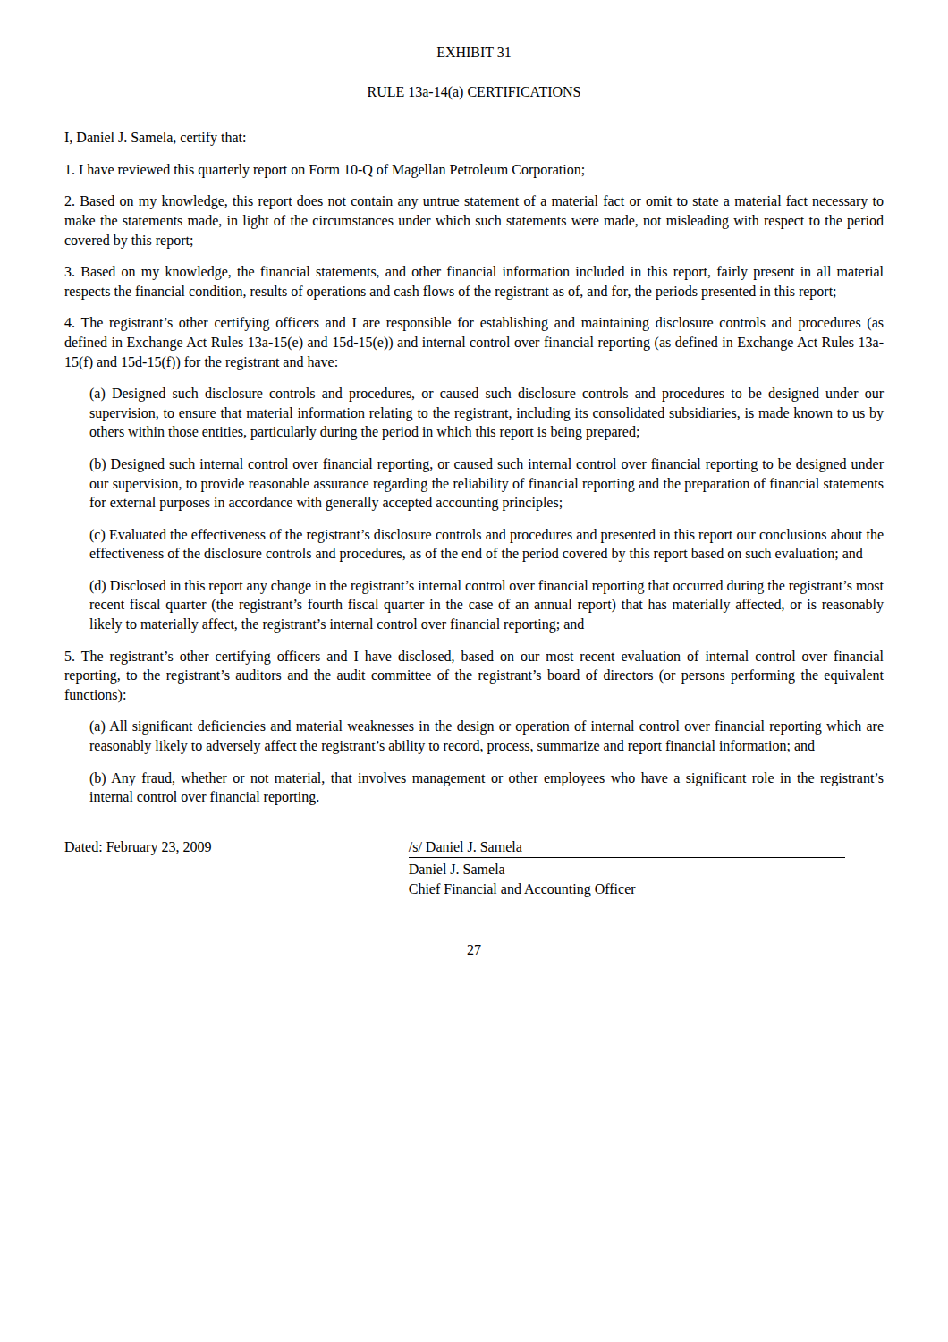EXHIBIT 31
RULE 13a-14(a) CERTIFICATIONS
I, Daniel J. Samela, certify that:
1. I have reviewed this quarterly report on Form 10-Q of Magellan Petroleum Corporation;
2. Based on my knowledge, this report does not contain any untrue statement of a material fact or omit to state a material fact necessary to make the statements made, in light of the circumstances under which such statements were made, not misleading with respect to the period covered by this report;
3. Based on my knowledge, the financial statements, and other financial information included in this report, fairly present in all material respects the financial condition, results of operations and cash flows of the registrant as of, and for, the periods presented in this report;
4. The registrant’s other certifying officers and I are responsible for establishing and maintaining disclosure controls and procedures (as defined in Exchange Act Rules 13a-15(e) and 15d-15(e)) and internal control over financial reporting (as defined in Exchange Act Rules 13a-15(f) and 15d-15(f)) for the registrant and have:
(a) Designed such disclosure controls and procedures, or caused such disclosure controls and procedures to be designed under our supervision, to ensure that material information relating to the registrant, including its consolidated subsidiaries, is made known to us by others within those entities, particularly during the period in which this report is being prepared;
(b) Designed such internal control over financial reporting, or caused such internal control over financial reporting to be designed under our supervision, to provide reasonable assurance regarding the reliability of financial reporting and the preparation of financial statements for external purposes in accordance with generally accepted accounting principles;
(c) Evaluated the effectiveness of the registrant’s disclosure controls and procedures and presented in this report our conclusions about the effectiveness of the disclosure controls and procedures, as of the end of the period covered by this report based on such evaluation; and
(d) Disclosed in this report any change in the registrant’s internal control over financial reporting that occurred during the registrant’s most recent fiscal quarter (the registrant’s fourth fiscal quarter in the case of an annual report) that has materially affected, or is reasonably likely to materially affect, the registrant’s internal control over financial reporting; and
5. The registrant’s other certifying officers and I have disclosed, based on our most recent evaluation of internal control over financial reporting, to the registrant’s auditors and the audit committee of the registrant’s board of directors (or persons performing the equivalent functions):
(a) All significant deficiencies and material weaknesses in the design or operation of internal control over financial reporting which are reasonably likely to adversely affect the registrant’s ability to record, process, summarize and report financial information; and
(b) Any fraud, whether or not material, that involves management or other employees who have a significant role in the registrant’s internal control over financial reporting.
| Dated: February 23, 2009 | /s/ Daniel J. Samela Daniel J. Samela Chief Financial and Accounting Officer |
27